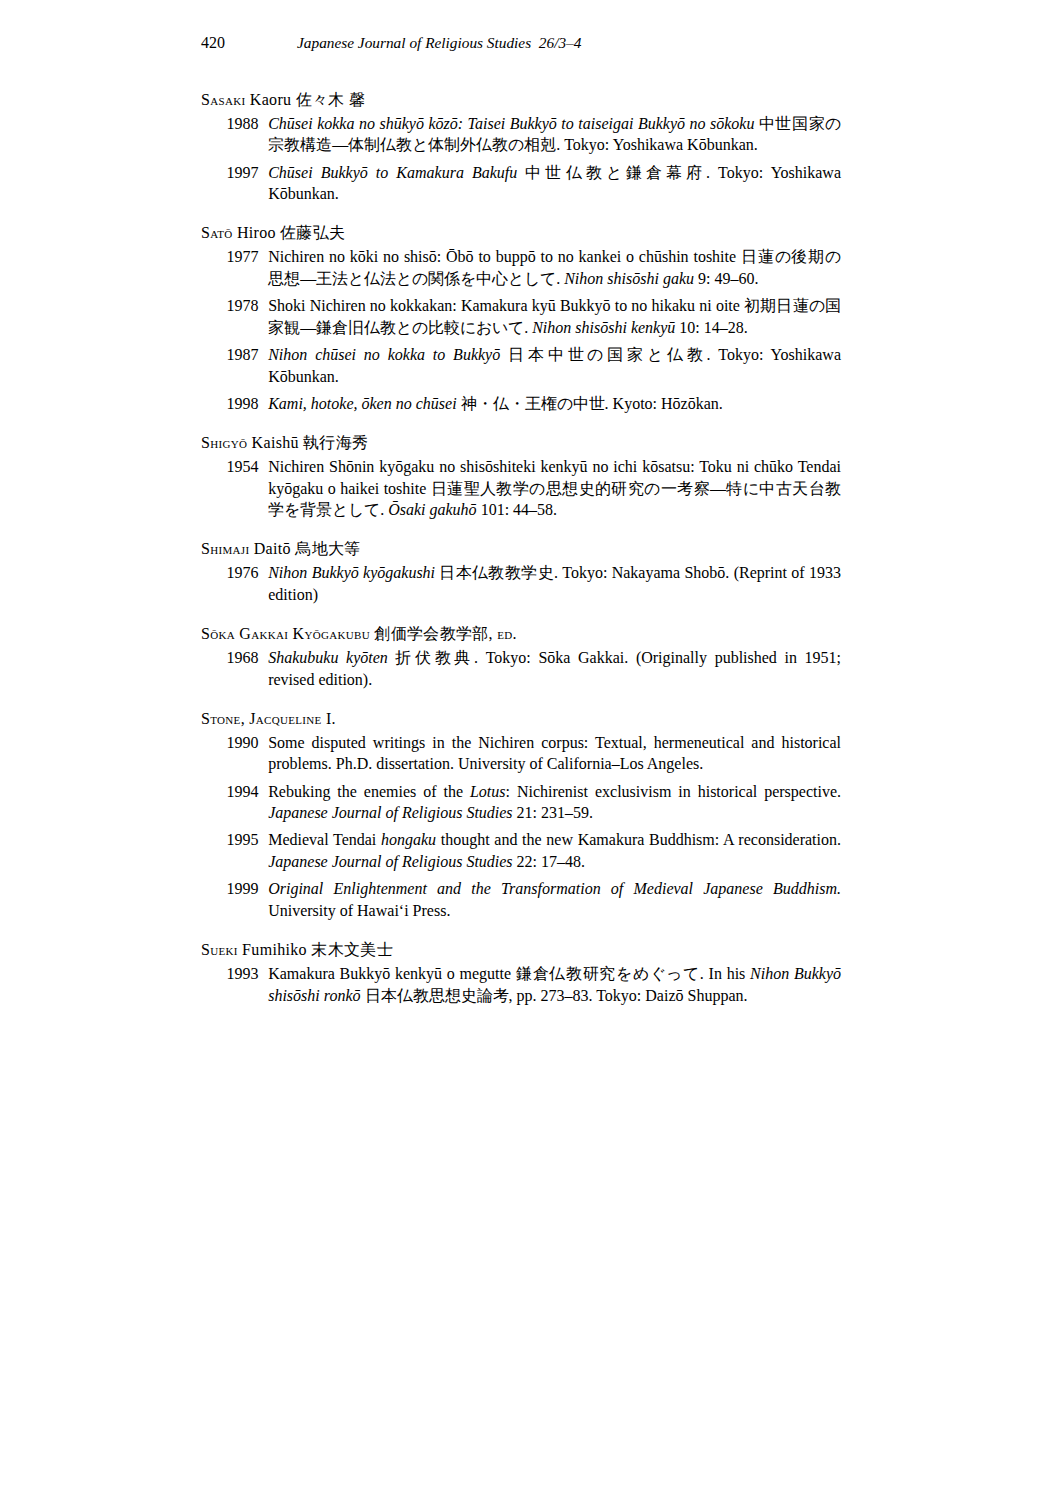420 Japanese Journal of Religious Studies 26/3–4
Sasaki Kaoru 佐々木 馨
1988
Chūsei kokka no shūkyō kōzō: Taisei Bukkyō to taiseigai Bukkyō no sōkoku 中世国家の宗教構造—体制仏教と体制外仏教の相剋. Tokyo: Yoshikawa Kōbunkan.
1997
Chūsei Bukkyō to Kamakura Bakufu 中世仏教と鎌倉幕府. Tokyo: Yoshikawa Kōbunkan.
Satō Hiroo 佐藤弘夫
1977
Nichiren no kōki no shisō: Ōbō to buppō to no kankei o chūshin toshite 日蓮の後期の思想—王法と仏法との関係を中心として. Nihon shisōshi gaku 9: 49–60.
1978
Shoki Nichiren no kokkakan: Kamakura kyū Bukkyō to no hikaku ni oite 初期日蓮の国家観—鎌倉旧仏教との比較において. Nihon shisōshi kenkyū 10: 14–28.
1987
Nihon chūsei no kokka to Bukkyō 日本中世の国家と仏教. Tokyo: Yoshikawa Kōbunkan.
1998
Kami, hotoke, ōken no chūsei 神・仏・王権の中世. Kyoto: Hōzōkan.
Shigyō Kaishū 執行海秀
1954
Nichiren Shōnin kyōgaku no shisōshiteki kenkyū no ichi kōsatsu: Toku ni chūko Tendai kyōgaku o haikei toshite 日蓮聖人教学の思想史的研究の一考察—特に中古天台教学を背景として. Ōsaki gakuhō 101: 44–58.
Shimaji Daitō 烏地大等
1976
Nihon Bukkyō kyōgakushi 日本仏教教学史. Tokyo: Nakayama Shobō. (Reprint of 1933 edition)
Sōka Gakkai Kyōgakubu 創価学会教学部, ed.
1968
Shakubuku kyōten 折伏教典. Tokyo: Sōka Gakkai. (Originally published in 1951; revised edition).
Stone, Jacqueline I.
1990
Some disputed writings in the Nichiren corpus: Textual, hermeneutical and historical problems. Ph.D. dissertation. University of California–Los Angeles.
1994
Rebuking the enemies of the Lotus: Nichirenist exclusivism in historical perspective. Japanese Journal of Religious Studies 21: 231–59.
1995
Medieval Tendai hongaku thought and the new Kamakura Buddhism: A reconsideration. Japanese Journal of Religious Studies 22: 17–48.
1999
Original Enlightenment and the Transformation of Medieval Japanese Buddhism. University of Hawai‘i Press.
Sueki Fumihiko 末木文美士
1993
Kamakura Bukkyō kenkyū o megutte 鎌倉仏教研究をめぐって. In his Nihon Bukkyō shisōshi ronkō 日本仏教思想史論考, pp. 273–83. Tokyo: Daizō Shuppan.